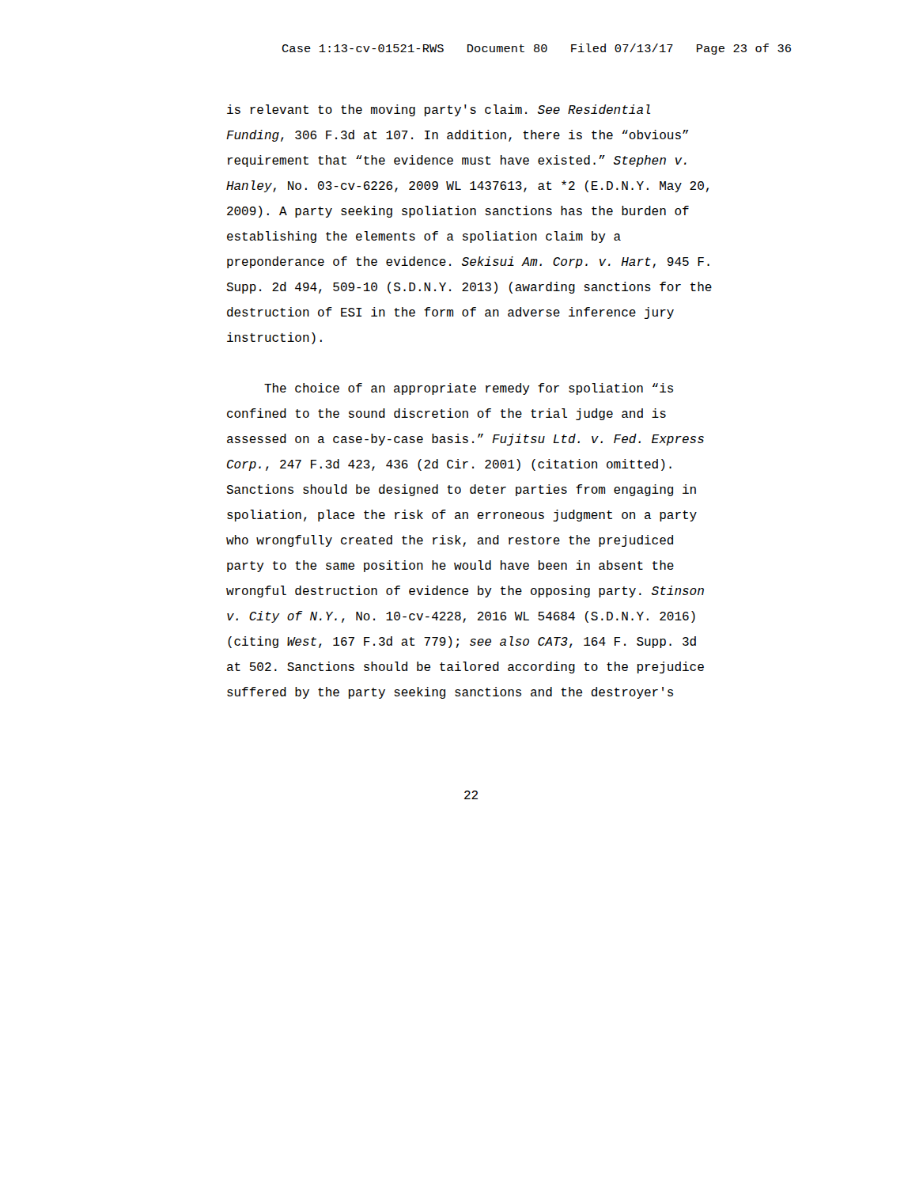Case 1:13-cv-01521-RWS Document 80 Filed 07/13/17 Page 23 of 36
is relevant to the moving party's claim. See Residential Funding, 306 F.3d at 107. In addition, there is the “obvious” requirement that “the evidence must have existed.” Stephen v. Hanley, No. 03-cv-6226, 2009 WL 1437613, at *2 (E.D.N.Y. May 20, 2009). A party seeking spoliation sanctions has the burden of establishing the elements of a spoliation claim by a preponderance of the evidence. Sekisui Am. Corp. v. Hart, 945 F. Supp. 2d 494, 509-10 (S.D.N.Y. 2013) (awarding sanctions for the destruction of ESI in the form of an adverse inference jury instruction).
The choice of an appropriate remedy for spoliation “is confined to the sound discretion of the trial judge and is assessed on a case-by-case basis.” Fujitsu Ltd. v. Fed. Express Corp., 247 F.3d 423, 436 (2d Cir. 2001) (citation omitted). Sanctions should be designed to deter parties from engaging in spoliation, place the risk of an erroneous judgment on a party who wrongfully created the risk, and restore the prejudiced party to the same position he would have been in absent the wrongful destruction of evidence by the opposing party. Stinson v. City of N.Y., No. 10-cv-4228, 2016 WL 54684 (S.D.N.Y. 2016) (citing West, 167 F.3d at 779); see also CAT3, 164 F. Supp. 3d at 502. Sanctions should be tailored according to the prejudice suffered by the party seeking sanctions and the destroyer's
22